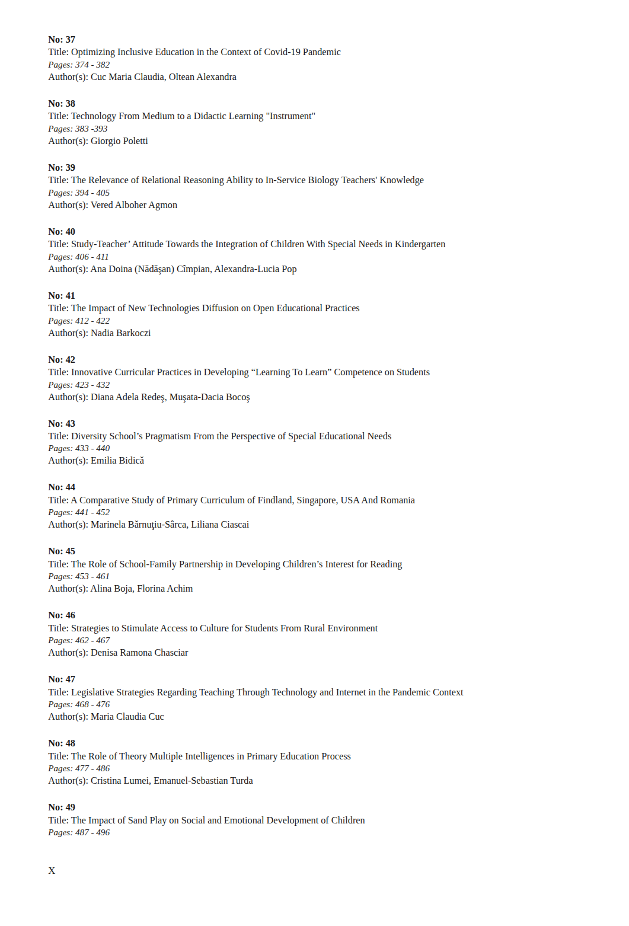No: 37
Title: Optimizing Inclusive Education in the Context of Covid-19 Pandemic
Pages: 374 - 382
Author(s): Cuc Maria Claudia, Oltean Alexandra
No: 38
Title: Technology From Medium to a Didactic Learning "Instrument"
Pages: 383 -393
Author(s): Giorgio Poletti
No: 39
Title: The Relevance of Relational Reasoning Ability to In-Service Biology Teachers' Knowledge
Pages: 394 - 405
Author(s): Vered Alboher Agmon
No: 40
Title: Study-Teacher’ Attitude Towards the Integration of Children With Special Needs in Kindergarten
Pages: 406 - 411
Author(s): Ana Doina (Nădăşan) Cîmpian, Alexandra-Lucia Pop
No: 41
Title: The Impact of New Technologies Diffusion on Open Educational Practices
Pages: 412 - 422
Author(s): Nadia Barkoczi
No: 42
Title: Innovative Curricular Practices in Developing “Learning To Learn” Competence on Students
Pages: 423 - 432
Author(s): Diana Adela Redeş, Muşata-Dacia Bocoş
No: 43
Title: Diversity School’s Pragmatism From the Perspective of Special Educational Needs
Pages: 433 - 440
Author(s): Emilia Bidică
No: 44
Title: A Comparative Study of Primary Curriculum of Findland, Singapore, USA And Romania
Pages: 441 - 452
Author(s): Marinela Bărnuţiu-Sârca, Liliana Ciascai
No: 45
Title: The Role of School-Family Partnership in Developing Children’s Interest for Reading
Pages: 453 - 461
Author(s): Alina Boja, Florina Achim
No: 46
Title: Strategies to Stimulate Access to Culture for Students From Rural Environment
Pages: 462 - 467
Author(s): Denisa Ramona Chasciar
No: 47
Title: Legislative Strategies Regarding Teaching Through Technology and Internet in the Pandemic Context
Pages: 468 - 476
Author(s): Maria Claudia Cuc
No: 48
Title: The Role of Theory Multiple Intelligences in Primary Education Process
Pages: 477 - 486
Author(s): Cristina Lumei, Emanuel-Sebastian Turda
No: 49
Title: The Impact of Sand Play on Social and Emotional Development of Children
Pages: 487 - 496
X